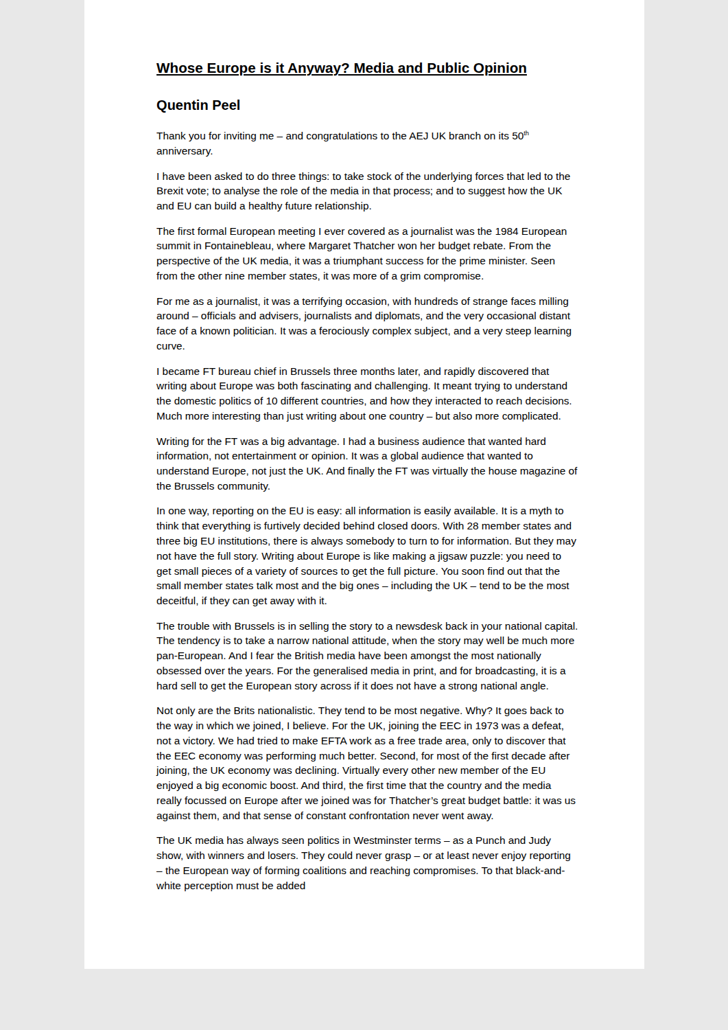Whose Europe is it Anyway? Media and Public Opinion
Quentin Peel
Thank you for inviting me – and congratulations to the AEJ UK branch on its 50th anniversary.
I have been asked to do three things: to take stock of the underlying forces that led to the Brexit vote; to analyse the role of the media in that process; and to suggest how the UK and EU can build a healthy future relationship.
The first formal European meeting I ever covered as a journalist was the 1984 European summit in Fontainebleau, where Margaret Thatcher won her budget rebate. From the perspective of the UK media, it was a triumphant success for the prime minister. Seen from the other nine member states, it was more of a grim compromise.
For me as a journalist, it was a terrifying occasion, with hundreds of strange faces milling around – officials and advisers, journalists and diplomats, and the very occasional distant face of a known politician. It was a ferociously complex subject, and a very steep learning curve.
I became FT bureau chief in Brussels three months later, and rapidly discovered that writing about Europe was both fascinating and challenging. It meant trying to understand the domestic politics of 10 different countries, and how they interacted to reach decisions. Much more interesting than just writing about one country – but also more complicated.
Writing for the FT was a big advantage. I had a business audience that wanted hard information, not entertainment or opinion. It was a global audience that wanted to understand Europe, not just the UK. And finally the FT was virtually the house magazine of the Brussels community.
In one way, reporting on the EU is easy: all information is easily available. It is a myth to think that everything is furtively decided behind closed doors. With 28 member states and three big EU institutions, there is always somebody to turn to for information. But they may not have the full story. Writing about Europe is like making a jigsaw puzzle: you need to get small pieces of a variety of sources to get the full picture. You soon find out that the small member states talk most and the big ones – including the UK – tend to be the most deceitful, if they can get away with it.
The trouble with Brussels is in selling the story to a newsdesk back in your national capital. The tendency is to take a narrow national attitude, when the story may well be much more pan-European. And I fear the British media have been amongst the most nationally obsessed over the years. For the generalised media in print, and for broadcasting, it is a hard sell to get the European story across if it does not have a strong national angle.
Not only are the Brits nationalistic. They tend to be most negative. Why? It goes back to the way in which we joined, I believe. For the UK, joining the EEC in 1973 was a defeat, not a victory. We had tried to make EFTA work as a free trade area, only to discover that the EEC economy was performing much better. Second, for most of the first decade after joining, the UK economy was declining. Virtually every other new member of the EU enjoyed a big economic boost. And third, the first time that the country and the media really focussed on Europe after we joined was for Thatcher’s great budget battle: it was us against them, and that sense of constant confrontation never went away.
The UK media has always seen politics in Westminster terms – as a Punch and Judy show, with winners and losers. They could never grasp – or at least never enjoy reporting – the European way of forming coalitions and reaching compromises. To that black-and-white perception must be added